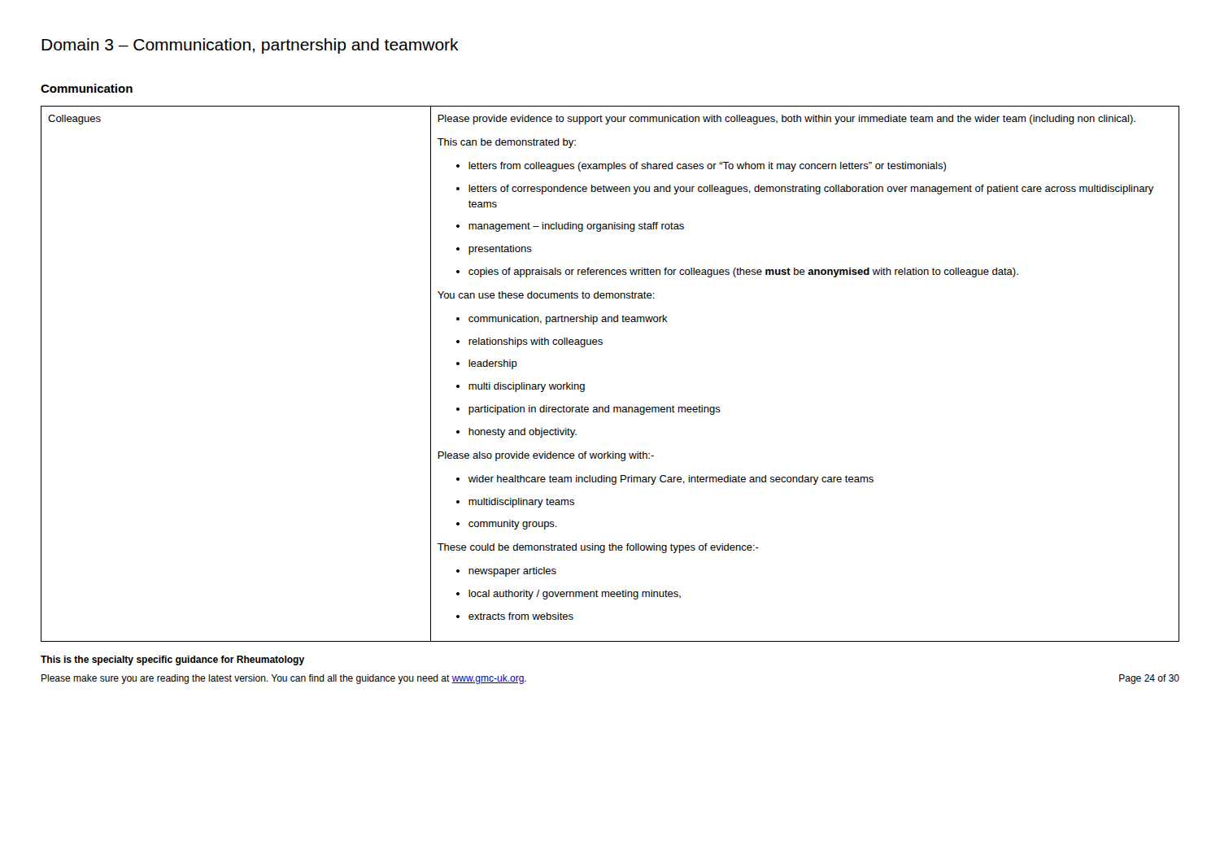Domain 3 – Communication, partnership and teamwork
Communication
| Colleagues | Please provide evidence to support your communication with colleagues, both within your immediate team and the wider team (including non clinical). This can be demonstrated by: letters from colleagues (examples of shared cases or “To whom it may concern letters” or testimonials) letters of correspondence between you and your colleagues, demonstrating collaboration over management of patient care across multidisciplinary teams management – including organising staff rotas presentations copies of appraisals or references written for colleagues (these must be anonymised with relation to colleague data). You can use these documents to demonstrate: communication, partnership and teamwork relationships with colleagues leadership multi disciplinary working participation in directorate and management meetings honesty and objectivity. Please also provide evidence of working with:- wider healthcare team including Primary Care, intermediate and secondary care teams multidisciplinary teams community groups. These could be demonstrated using the following types of evidence:- newspaper articles local authority / government meeting minutes, extracts from websites |
This is the specialty specific guidance for Rheumatology
Please make sure you are reading the latest version. You can find all the guidance you need at www.gmc-uk.org. Page 24 of 30